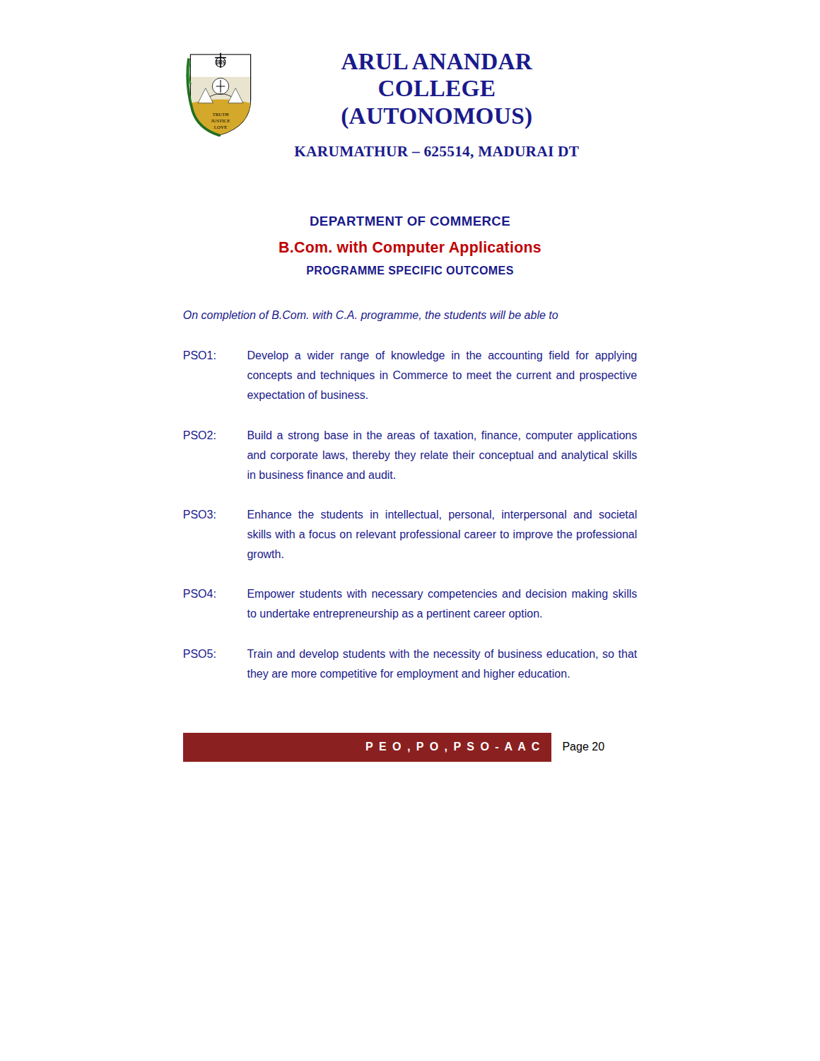ARUL ANANDAR COLLEGE (AUTONOMOUS)
KARUMATHUR – 625514, MADURAI DT
DEPARTMENT OF COMMERCE
B.Com. with Computer Applications
PROGRAMME SPECIFIC OUTCOMES
On completion of B.Com. with C.A. programme, the students will be able to
PSO1:
Develop a wider range of knowledge in the accounting field for applying concepts and techniques in Commerce to meet the current and prospective expectation of business.
PSO2:
Build a strong base in the areas of taxation, finance, computer applications and corporate laws, thereby they relate their conceptual and analytical skills in business finance and audit.
PSO3:
Enhance the students in intellectual, personal, interpersonal and societal skills with a focus on relevant professional career to improve the professional growth.
PSO4:
Empower students with necessary competencies and decision making skills to undertake entrepreneurship as a pertinent career option.
PSO5:
Train and develop students with the necessity of business education, so that they are more competitive for employment and higher education.
P E O , P O , P S O - A A C
Page 20